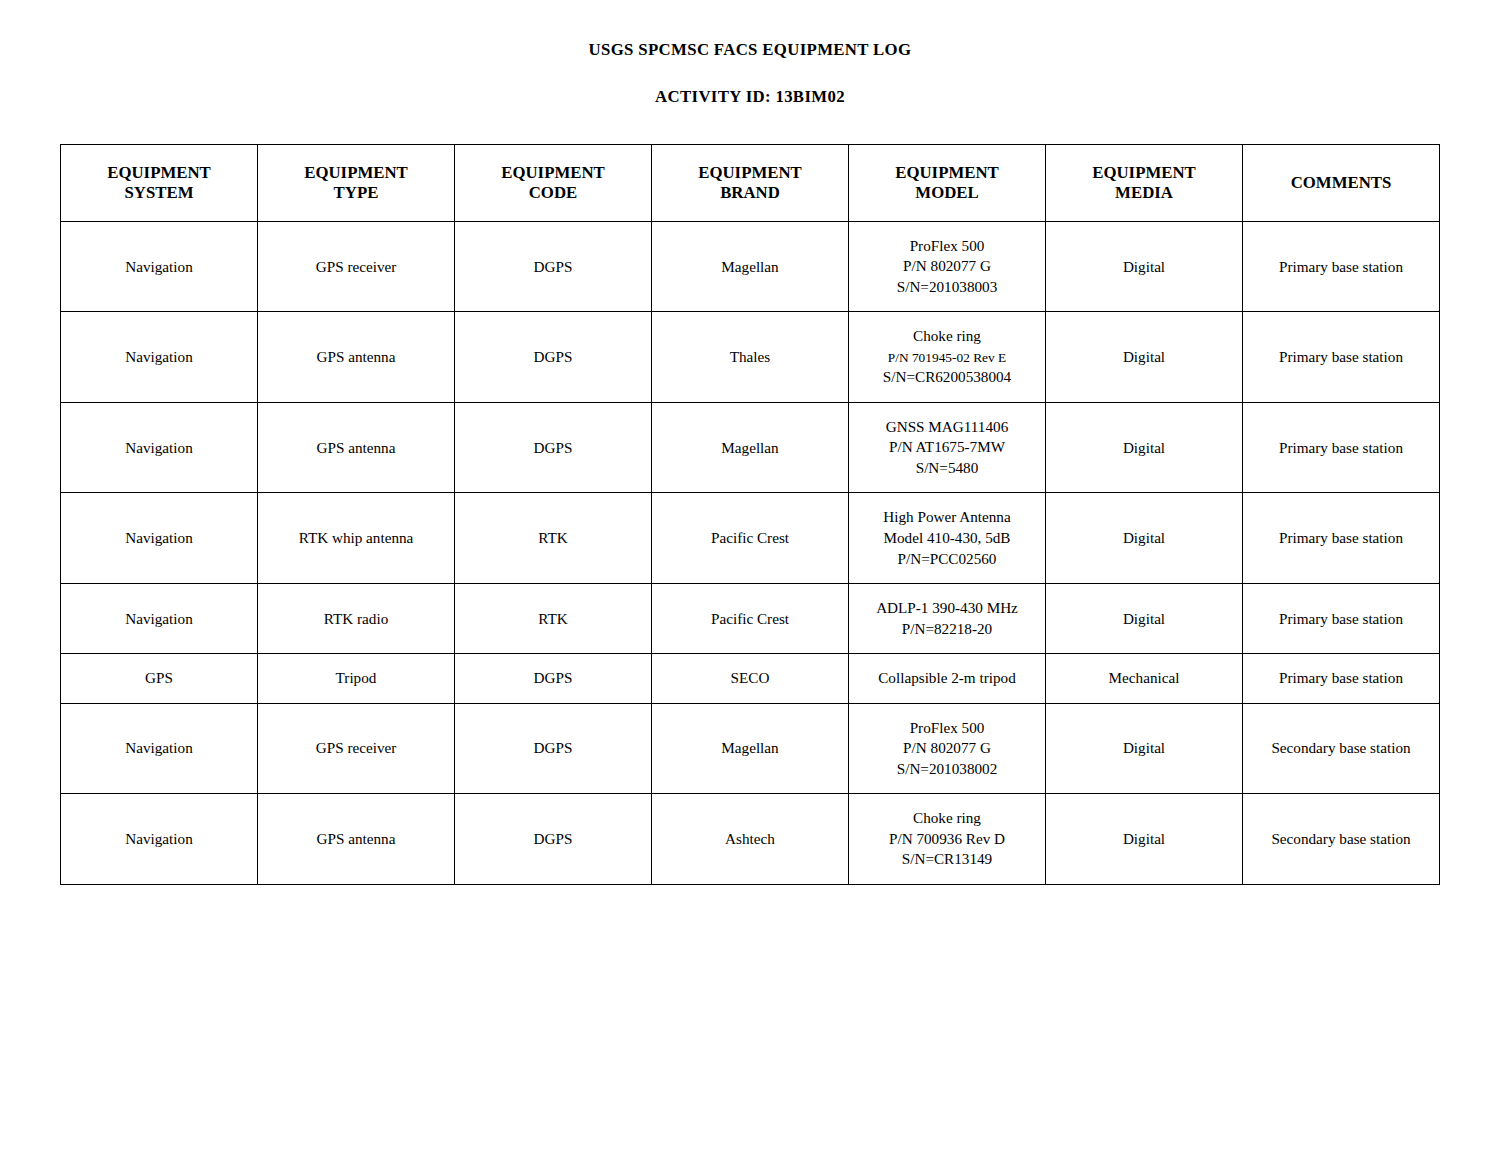USGS SPCMSC FACS EQUIPMENT LOG
ACTIVITY ID: 13BIM02
| EQUIPMENT SYSTEM | EQUIPMENT TYPE | EQUIPMENT CODE | EQUIPMENT BRAND | EQUIPMENT MODEL | EQUIPMENT MEDIA | COMMENTS |
| --- | --- | --- | --- | --- | --- | --- |
| Navigation | GPS receiver | DGPS | Magellan | ProFlex 500 P/N 802077 G S/N=201038003 | Digital | Primary base station |
| Navigation | GPS antenna | DGPS | Thales | Choke ring P/N 701945-02 Rev E S/N=CR6200538004 | Digital | Primary base station |
| Navigation | GPS antenna | DGPS | Magellan | GNSS MAG111406 P/N AT1675-7MW S/N=5480 | Digital | Primary base station |
| Navigation | RTK whip antenna | RTK | Pacific Crest | High Power Antenna Model 410-430, 5dB P/N=PCC02560 | Digital | Primary base station |
| Navigation | RTK radio | RTK | Pacific Crest | ADLP-1 390-430 MHz P/N=82218-20 | Digital | Primary base station |
| GPS | Tripod | DGPS | SECO | Collapsible 2-m tripod | Mechanical | Primary base station |
| Navigation | GPS receiver | DGPS | Magellan | ProFlex 500 P/N 802077 G S/N=201038002 | Digital | Secondary base station |
| Navigation | GPS antenna | DGPS | Ashtech | Choke ring P/N 700936 Rev D S/N=CR13149 | Digital | Secondary base station |